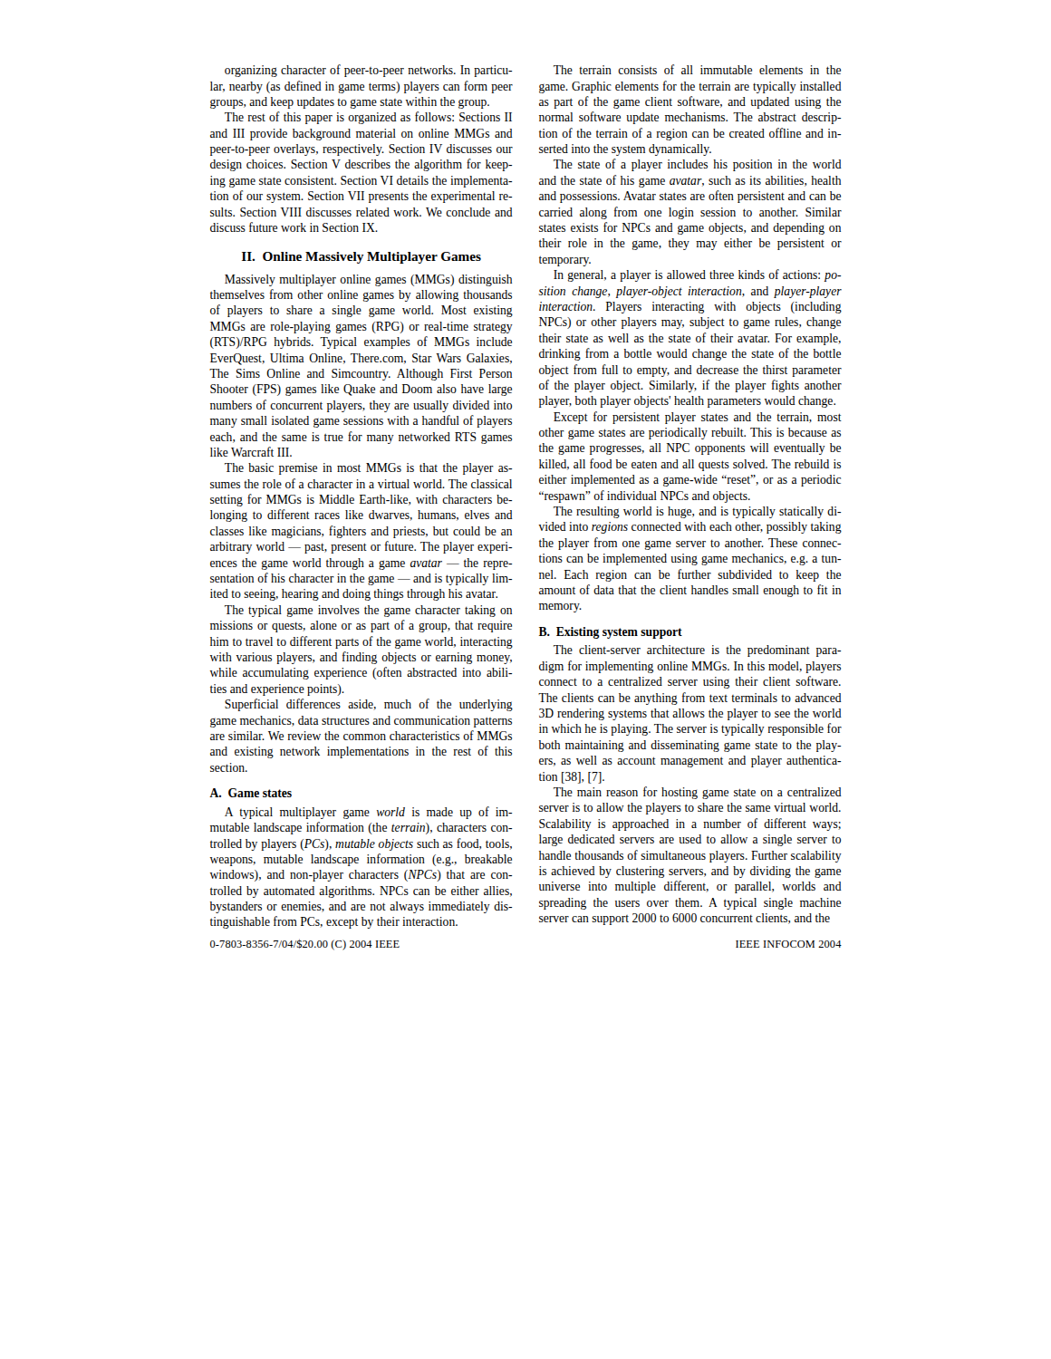organizing character of peer-to-peer networks. In particular, nearby (as defined in game terms) players can form peer groups, and keep updates to game state within the group.
The rest of this paper is organized as follows: Sections II and III provide background material on online MMGs and peer-to-peer overlays, respectively. Section IV discusses our design choices. Section V describes the algorithm for keeping game state consistent. Section VI details the implementation of our system. Section VII presents the experimental results. Section VIII discusses related work. We conclude and discuss future work in Section IX.
II. Online Massively Multiplayer Games
Massively multiplayer online games (MMGs) distinguish themselves from other online games by allowing thousands of players to share a single game world. Most existing MMGs are role-playing games (RPG) or real-time strategy (RTS)/RPG hybrids. Typical examples of MMGs include EverQuest, Ultima Online, There.com, Star Wars Galaxies, The Sims Online and Simcountry. Although First Person Shooter (FPS) games like Quake and Doom also have large numbers of concurrent players, they are usually divided into many small isolated game sessions with a handful of players each, and the same is true for many networked RTS games like Warcraft III.
The basic premise in most MMGs is that the player assumes the role of a character in a virtual world. The classical setting for MMGs is Middle Earth-like, with characters belonging to different races like dwarves, humans, elves and classes like magicians, fighters and priests, but could be an arbitrary world — past, present or future. The player experiences the game world through a game avatar — the representation of his character in the game — and is typically limited to seeing, hearing and doing things through his avatar.
The typical game involves the game character taking on missions or quests, alone or as part of a group, that require him to travel to different parts of the game world, interacting with various players, and finding objects or earning money, while accumulating experience (often abstracted into abilities and experience points).
Superficial differences aside, much of the underlying game mechanics, data structures and communication patterns are similar. We review the common characteristics of MMGs and existing network implementations in the rest of this section.
A. Game states
A typical multiplayer game world is made up of immutable landscape information (the terrain), characters controlled by players (PCs), mutable objects such as food, tools, weapons, mutable landscape information (e.g., breakable windows), and non-player characters (NPCs) that are controlled by automated algorithms. NPCs can be either allies, bystanders or enemies, and are not always immediately distinguishable from PCs, except by their interaction.
The terrain consists of all immutable elements in the game. Graphic elements for the terrain are typically installed as part of the game client software, and updated using the normal software update mechanisms. The abstract description of the terrain of a region can be created offline and inserted into the system dynamically.
The state of a player includes his position in the world and the state of his game avatar, such as its abilities, health and possessions. Avatar states are often persistent and can be carried along from one login session to another. Similar states exists for NPCs and game objects, and depending on their role in the game, they may either be persistent or temporary.
In general, a player is allowed three kinds of actions: position change, player-object interaction, and player-player interaction. Players interacting with objects (including NPCs) or other players may, subject to game rules, change their state as well as the state of their avatar. For example, drinking from a bottle would change the state of the bottle object from full to empty, and decrease the thirst parameter of the player object. Similarly, if the player fights another player, both player objects' health parameters would change.
Except for persistent player states and the terrain, most other game states are periodically rebuilt. This is because as the game progresses, all NPC opponents will eventually be killed, all food be eaten and all quests solved. The rebuild is either implemented as a game-wide “reset”, or as a periodic “respawn” of individual NPCs and objects.
The resulting world is huge, and is typically statically divided into regions connected with each other, possibly taking the player from one game server to another. These connections can be implemented using game mechanics, e.g. a tunnel. Each region can be further subdivided to keep the amount of data that the client handles small enough to fit in memory.
B. Existing system support
The client-server architecture is the predominant paradigm for implementing online MMGs. In this model, players connect to a centralized server using their client software. The clients can be anything from text terminals to advanced 3D rendering systems that allows the player to see the world in which he is playing. The server is typically responsible for both maintaining and disseminating game state to the players, as well as account management and player authentication [38], [7].
The main reason for hosting game state on a centralized server is to allow the players to share the same virtual world. Scalability is approached in a number of different ways; large dedicated servers are used to allow a single server to handle thousands of simultaneous players. Further scalability is achieved by clustering servers, and by dividing the game universe into multiple different, or parallel, worlds and spreading the users over them. A typical single machine server can support 2000 to 6000 concurrent clients, and the
0-7803-8356-7/04/$20.00 (C) 2004 IEEE
IEEE INFOCOM 2004